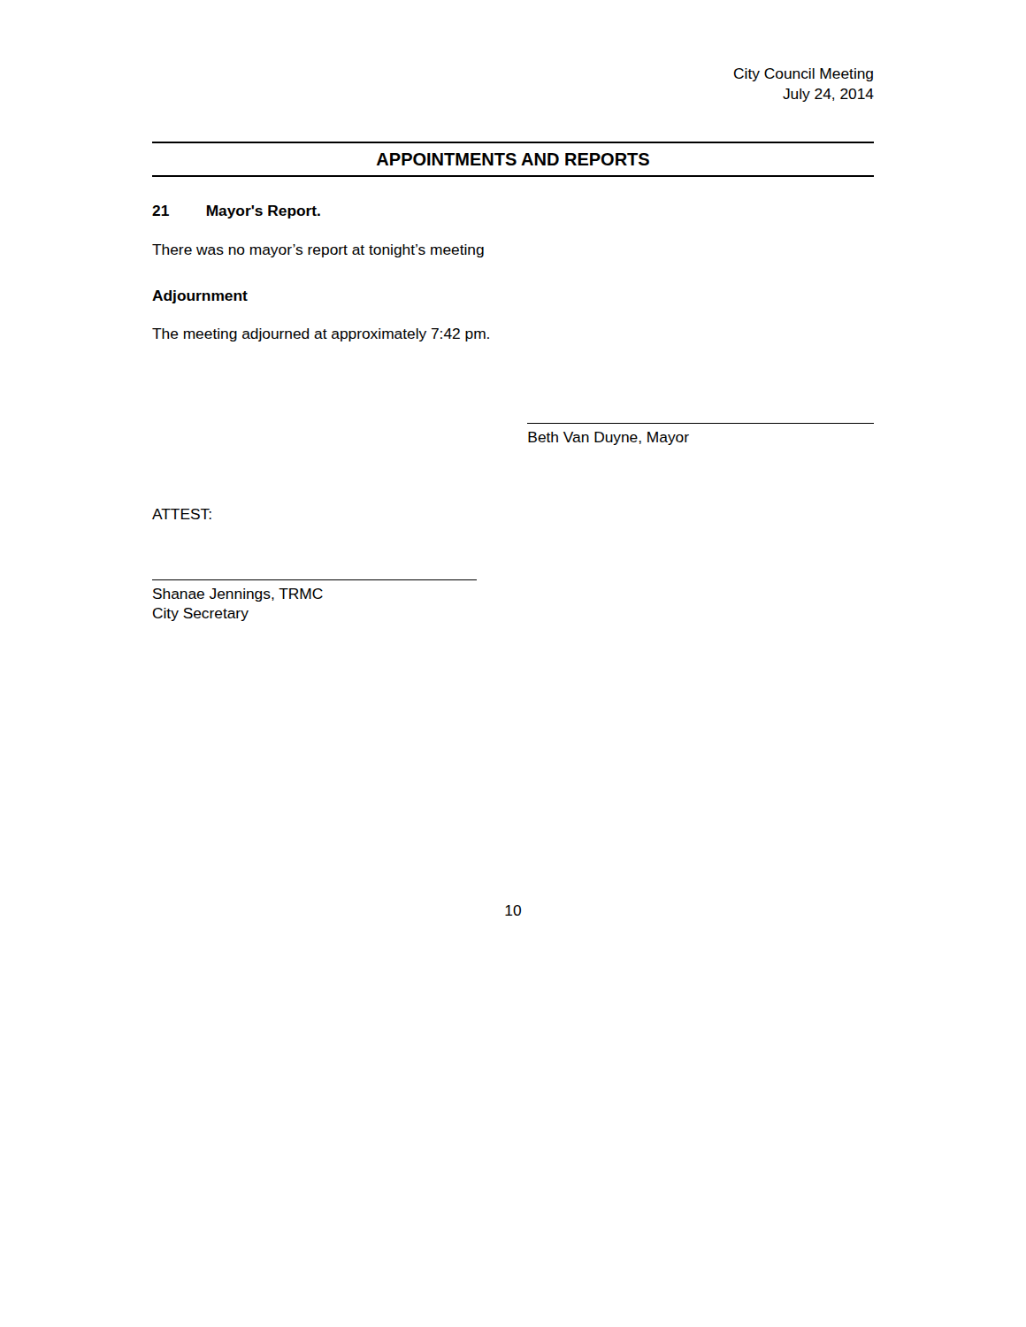City Council Meeting
July 24, 2014
APPOINTMENTS AND REPORTS
21 Mayor's Report.
There was no mayor’s report at tonight’s meeting
Adjournment
The meeting adjourned at approximately 7:42 pm.
Beth Van Duyne, Mayor
ATTEST:
Shanae Jennings, TRMC
City Secretary
10